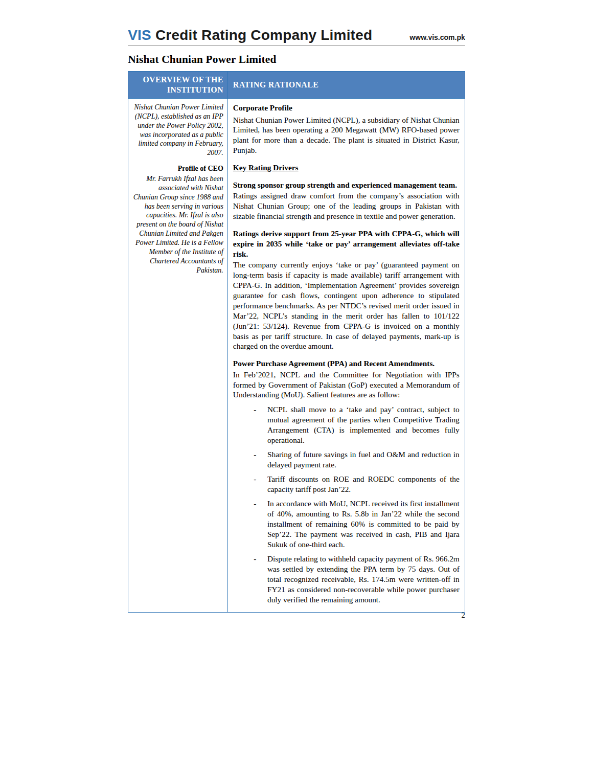VIS Credit Rating Company Limited
www.vis.com.pk
Nishat Chunian Power Limited
| OVERVIEW OF THE INSTITUTION | RATING RATIONALE |
| --- | --- |
| Nishat Chunian Power Limited (NCPL), established as an IPP under the Power Policy 2002, was incorporated as a public limited company in February, 2007. Profile of CEO Mr. Farrukh Ifzal has been associated with Nishat Chunian Group since 1988 and has been serving in various capacities. Mr. Ifzal is also present on the board of Nishat Chunian Limited and Pakgen Power Limited. He is a Fellow Member of the Institute of Chartered Accountants of Pakistan. | Corporate Profile Nishat Chunian Power Limited (NCPL), a subsidiary of Nishat Chunian Limited, has been operating a 200 Megawatt (MW) RFO-based power plant for more than a decade. The plant is situated in District Kasur, Punjab. Key Rating Drivers Strong sponsor group strength and experienced management team. Ratings assigned draw comfort from the company’s association with Nishat Chunian Group; one of the leading groups in Pakistan with sizable financial strength and presence in textile and power generation. Ratings derive support from 25-year PPA with CPPA-G, which will expire in 2035 while ‘take or pay’ arrangement alleviates off-take risk. The company currently enjoys ‘take or pay’ (guaranteed payment on long-term basis if capacity is made available) tariff arrangement with CPPA-G. In addition, ‘Implementation Agreement’ provides sovereign guarantee for cash flows, contingent upon adherence to stipulated performance benchmarks. As per NTDC’s revised merit order issued in Mar’22, NCPL’s standing in the merit order has fallen to 101/122 (Jun’21: 53/124). Revenue from CPPA-G is invoiced on a monthly basis as per tariff structure. In case of delayed payments, mark-up is charged on the overdue amount. Power Purchase Agreement (PPA) and Recent Amendments. In Feb’2021, NCPL and the Committee for Negotiation with IPPs formed by Government of Pakistan (GoP) executed a Memorandum of Understanding (MoU). Salient features are as follow: NCPL shall move to a ‘take and pay’ contract, subject to mutual agreement of the parties when Competitive Trading Arrangement (CTA) is implemented and becomes fully operational. Sharing of future savings in fuel and O&M and reduction in delayed payment rate. Tariff discounts on ROE and ROEDC components of the capacity tariff post Jan’22. In accordance with MoU, NCPL received its first installment of 40%, amounting to Rs. 5.8b in Jan’22 while the second installment of remaining 60% is committed to be paid by Sep’22. The payment was received in cash, PIB and Ijara Sukuk of one-third each. Dispute relating to withheld capacity payment of Rs. 966.2m was settled by extending the PPA term by 75 days. Out of total recognized receivable, Rs. 174.5m were written-off in FY21 as considered non-recoverable while power purchaser duly verified the remaining amount. |
2